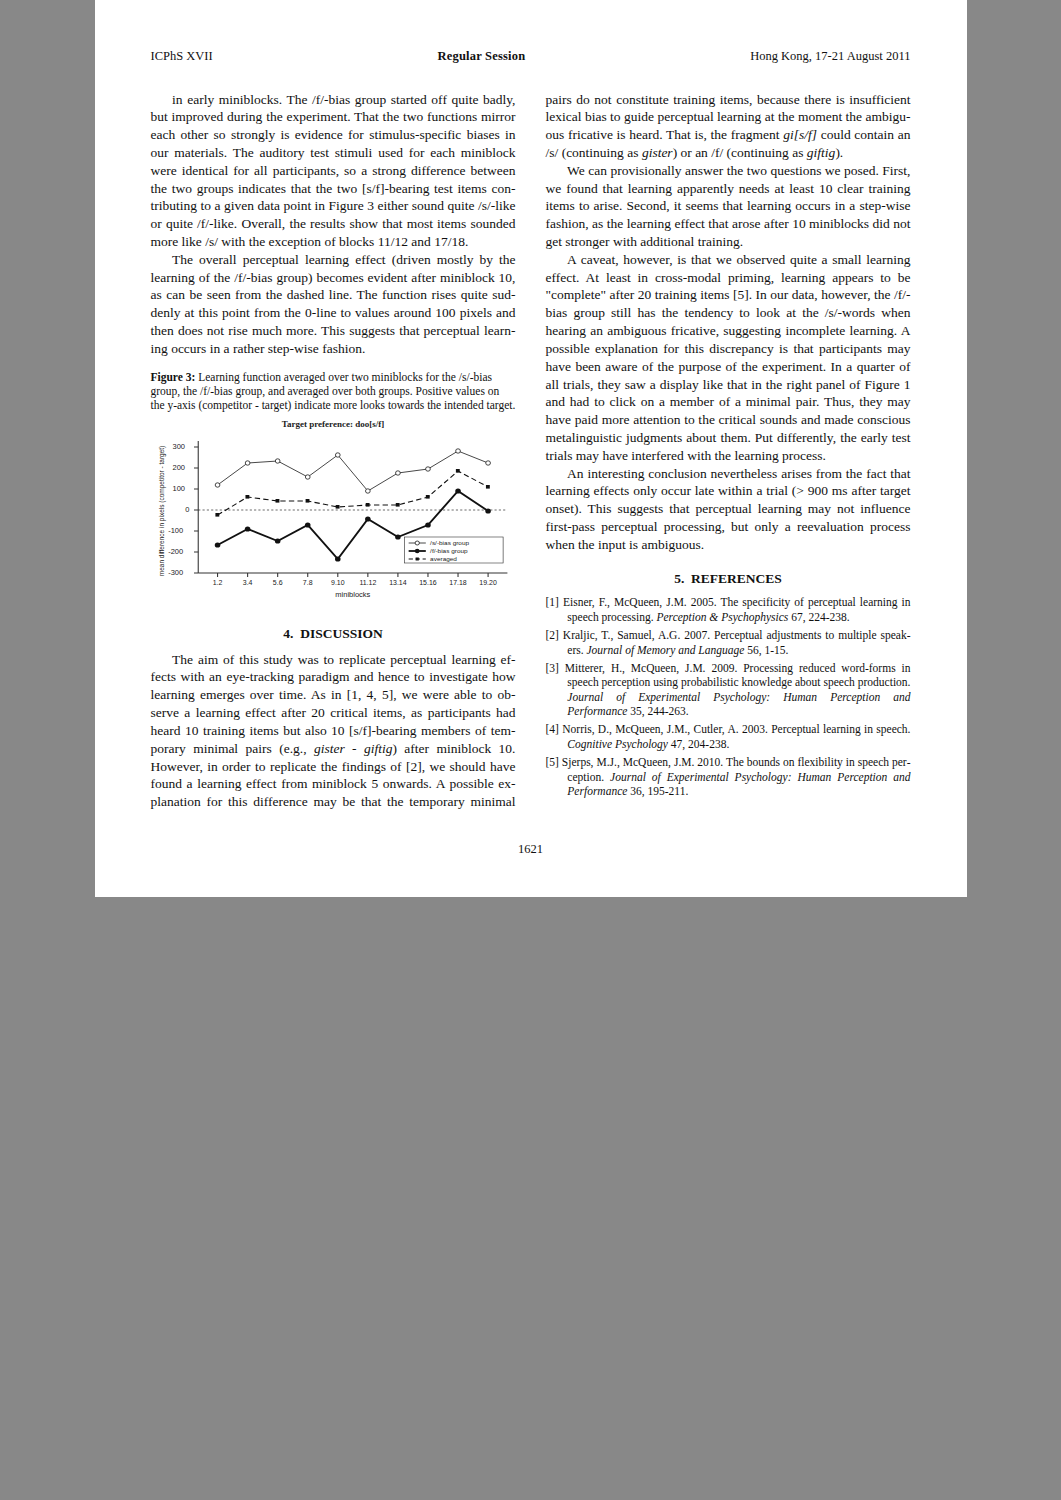ICPhS XVII Regular Session Hong Kong, 17-21 August 2011
in early miniblocks. The /f/-bias group started off quite badly, but improved during the experiment. That the two functions mirror each other so strongly is evidence for stimulus-specific biases in our materials. The auditory test stimuli used for each miniblock were identical for all participants, so a strong difference between the two groups indicates that the two [s/f]-bearing test items contributing to a given data point in Figure 3 either sound quite /s/-like or quite /f/-like. Overall, the results show that most items sounded more like /s/ with the exception of blocks 11/12 and 17/18.
The overall perceptual learning effect (driven mostly by the learning of the /f/-bias group) becomes evident after miniblock 10, as can be seen from the dashed line. The function rises quite suddenly at this point from the 0-line to values around 100 pixels and then does not rise much more. This suggests that perceptual learning occurs in a rather step-wise fashion.
Figure 3: Learning function averaged over two miniblocks for the /s/-bias group, the /f/-bias group, and averaged over both groups. Positive values on the y-axis (competitor - target) indicate more looks towards the intended target.
Target preference: doo[s/f]
300 200 100 0 -100 -200 -300 1.2 3.4 5.6 7.8 9.10 11.12 13.14 15.16 17.18 19.20 miniblocks mean difference in pixels (competitor - target) /s/-bias group /f/-bias group averaged
4. DISCUSSION
The aim of this study was to replicate perceptual learning effects with an eye-tracking paradigm and hence to investigate how learning emerges over time. As in [1, 4, 5], we were able to observe a learning effect after 20 critical items, as participants had heard 10 training items but also 10 [s/f]-bearing members of temporary minimal pairs (e.g., gister - giftig) after miniblock 10. However, in order to replicate the findings of [2], we should have found a learning effect from miniblock 5 onwards. A possible explanation for this difference may be that the temporary minimal pairs do not constitute training items, because there is insufficient lexical bias to guide perceptual learning at the moment the ambiguous fricative is heard. That is, the fragment gi[s/f] could contain an /s/ (continuing as gister) or an /f/ (continuing as giftig).
We can provisionally answer the two questions we posed. First, we found that learning apparently needs at least 10 clear training items to arise. Second, it seems that learning occurs in a step-wise fashion, as the learning effect that arose after 10 miniblocks did not get stronger with additional training.
A caveat, however, is that we observed quite a small learning effect. At least in cross-modal priming, learning appears to be "complete" after 20 training items [5]. In our data, however, the /f/-bias group still has the tendency to look at the /s/-words when hearing an ambiguous fricative, suggesting incomplete learning. A possible explanation for this discrepancy is that participants may have been aware of the purpose of the experiment. In a quarter of all trials, they saw a display like that in the right panel of Figure 1 and had to click on a member of a minimal pair. Thus, they may have paid more attention to the critical sounds and made conscious metalinguistic judgments about them. Put differently, the early test trials may have interfered with the learning process.
An interesting conclusion nevertheless arises from the fact that learning effects only occur late within a trial (> 900 ms after target onset). This suggests that perceptual learning may not influence first-pass perceptual processing, but only a reevaluation process when the input is ambiguous.
5. REFERENCES
[1] Eisner, F., McQueen, J.M. 2005. The specificity of perceptual learning in speech processing. Perception & Psychophysics 67, 224-238.
[2] Kraljic, T., Samuel, A.G. 2007. Perceptual adjustments to multiple speakers. Journal of Memory and Language 56, 1-15.
[3] Mitterer, H., McQueen, J.M. 2009. Processing reduced word-forms in speech perception using probabilistic knowledge about speech production. Journal of Experimental Psychology: Human Perception and Performance 35, 244-263.
[4] Norris, D., McQueen, J.M., Cutler, A. 2003. Perceptual learning in speech. Cognitive Psychology 47, 204-238.
[5] Sjerps, M.J., McQueen, J.M. 2010. The bounds on flexibility in speech perception. Journal of Experimental Psychology: Human Perception and Performance 36, 195-211.
1621